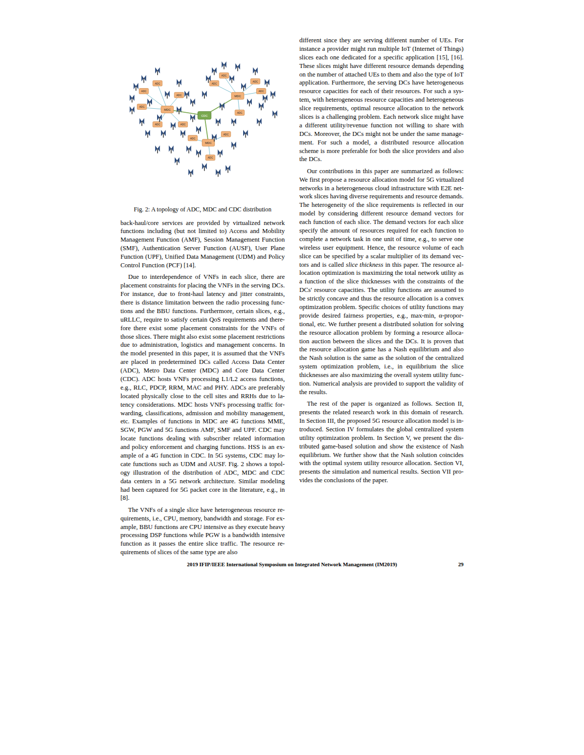ADC ADC ADC ADC ADC ADC ADC ADC ADC ADC ADC ADC ADC ADC MDC MDC MDC CDC
Fig. 2: A topology of ADC, MDC and CDC distribution
back-haul/core services are provided by virtualized network functions including (but not limited to) Access and Mobility Management Function (AMF), Session Management Function (SMF), Authentication Server Function (AUSF), User Plane Function (UPF), Unified Data Management (UDM) and Policy Control Function (PCF) [14].
Due to interdependence of VNFs in each slice, there are placement constraints for placing the VNFs in the serving DCs. For instance, due to front-haul latency and jitter constraints, there is distance limitation between the radio processing functions and the BBU functions. Furthermore, certain slices, e.g., uRLLC, require to satisfy certain QoS requirements and therefore there exist some placement constraints for the VNFs of those slices. There might also exist some placement restrictions due to administration, logistics and management concerns. In the model presented in this paper, it is assumed that the VNFs are placed in predetermined DCs called Access Data Center (ADC), Metro Data Center (MDC) and Core Data Center (CDC). ADC hosts VNFs processing L1/L2 access functions, e.g., RLC, PDCP, RRM, MAC and PHY. ADCs are preferably located physically close to the cell sites and RRHs due to latency considerations. MDC hosts VNFs processing traffic forwarding, classifications, admission and mobility management, etc. Examples of functions in MDC are 4G functions MME, SGW, PGW and 5G functions AMF, SMF and UPF. CDC may locate functions dealing with subscriber related information and policy enforcement and charging functions. HSS is an example of a 4G function in CDC. In 5G systems, CDC may locate functions such as UDM and AUSF. Fig. 2 shows a topology illustration of the distribution of ADC, MDC and CDC data centers in a 5G network architecture. Similar modeling had been captured for 5G packet core in the literature, e.g., in [8].
The VNFs of a single slice have heterogeneous resource requirements, i.e., CPU, memory, bandwidth and storage. For example, BBU functions are CPU intensive as they execute heavy processing DSP functions while PGW is a bandwidth intensive function as it passes the entire slice traffic. The resource requirements of slices of the same type are also
different since they are serving different number of UEs. For instance a provider might run multiple IoT (Internet of Things) slices each one dedicated for a specific application [15], [16]. These slices might have different resource demands depending on the number of attached UEs to them and also the type of IoT application. Furthermore, the serving DCs have heterogeneous resource capacities for each of their resources. For such a system, with heterogeneous resource capacities and heterogeneous slice requirements, optimal resource allocation to the network slices is a challenging problem. Each network slice might have a different utility/revenue function not willing to share with DCs. Moreover, the DCs might not be under the same management. For such a model, a distributed resource allocation scheme is more preferable for both the slice providers and also the DCs.
Our contributions in this paper are summarized as follows: We first propose a resource allocation model for 5G virtualized networks in a heterogeneous cloud infrastructure with E2E network slices having diverse requirements and resource demands. The heterogeneity of the slice requirements is reflected in our model by considering different resource demand vectors for each function of each slice. The demand vectors for each slice specify the amount of resources required for each function to complete a network task in one unit of time, e.g., to serve one wireless user equipment. Hence, the resource volume of each slice can be specified by a scalar multiplier of its demand vectors and is called slice thickness in this paper. The resource allocation optimization is maximizing the total network utility as a function of the slice thicknesses with the constraints of the DCs' resource capacities. The utility functions are assumed to be strictly concave and thus the resource allocation is a convex optimization problem. Specific choices of utility functions may provide desired fairness properties, e.g., max-min, α-proportional, etc. We further present a distributed solution for solving the resource allocation problem by forming a resource allocation auction between the slices and the DCs. It is proven that the resource allocation game has a Nash equilibrium and also the Nash solution is the same as the solution of the centralized system optimization problem, i.e., in equilibrium the slice thicknesses are also maximizing the overall system utility function. Numerical analysis are provided to support the validity of the results.
The rest of the paper is organized as follows. Section II, presents the related research work in this domain of research. In Section III, the proposed 5G resource allocation model is introduced. Section IV formulates the global centralized system utility optimization problem. In Section V, we present the distributed game-based solution and show the existence of Nash equilibrium. We further show that the Nash solution coincides with the optimal system utility resource allocation. Section VI, presents the simulation and numerical results. Section VII provides the conclusions of the paper.
2019 IFIP/IEEE International Symposium on Integrated Network Management (IM2019) 29